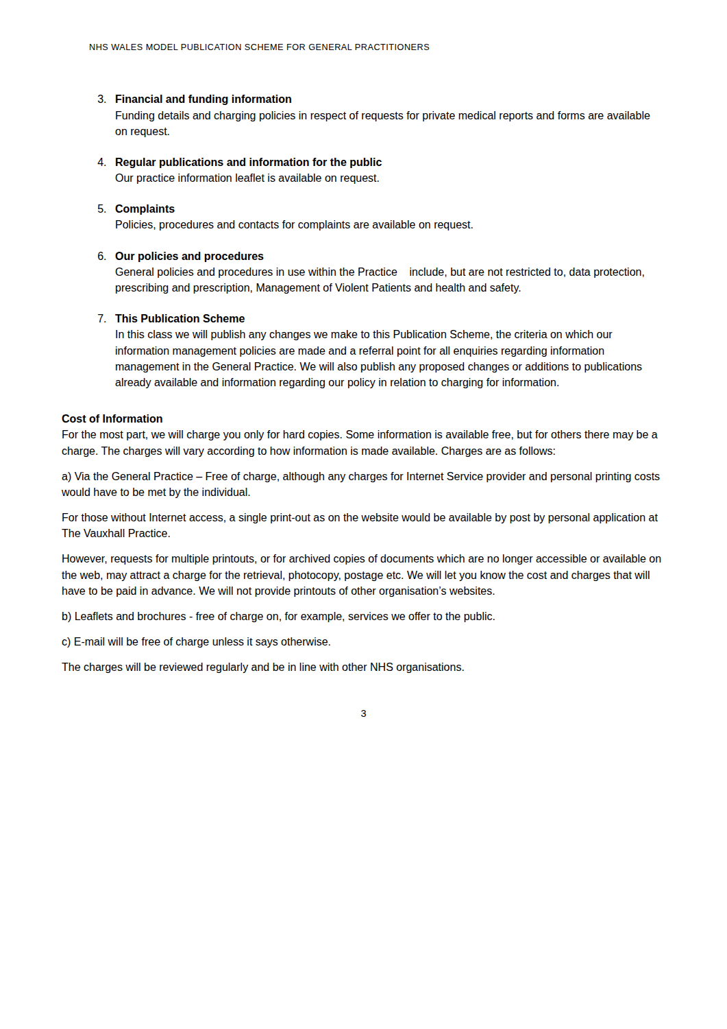NHS WALES MODEL PUBLICATION SCHEME FOR GENERAL PRACTITIONERS
Financial and funding information
Funding details and charging policies in respect of requests for private medical reports and forms are available on request.
Regular publications and information for the public
Our practice information leaflet is available on request.
Complaints
Policies, procedures and contacts for complaints are available on request.
Our policies and procedures
General policies and procedures in use within the Practice include, but are not restricted to, data protection, prescribing and prescription, Management of Violent Patients and health and safety.
This Publication Scheme
In this class we will publish any changes we make to this Publication Scheme, the criteria on which our information management policies are made and a referral point for all enquiries regarding information management in the General Practice. We will also publish any proposed changes or additions to publications already available and information regarding our policy in relation to charging for information.
Cost of Information
For the most part, we will charge you only for hard copies. Some information is available free, but for others there may be a charge. The charges will vary according to how information is made available. Charges are as follows:
a) Via the General Practice – Free of charge, although any charges for Internet Service provider and personal printing costs would have to be met by the individual.
For those without Internet access, a single print-out as on the website would be available by post by personal application at The Vauxhall Practice.
However, requests for multiple printouts, or for archived copies of documents which are no longer accessible or available on the web, may attract a charge for the retrieval, photocopy, postage etc. We will let you know the cost and charges that will have to be paid in advance. We will not provide printouts of other organisation’s websites.
b) Leaflets and brochures - free of charge on, for example, services we offer to the public.
c) E-mail will be free of charge unless it says otherwise.
The charges will be reviewed regularly and be in line with other NHS organisations.
3